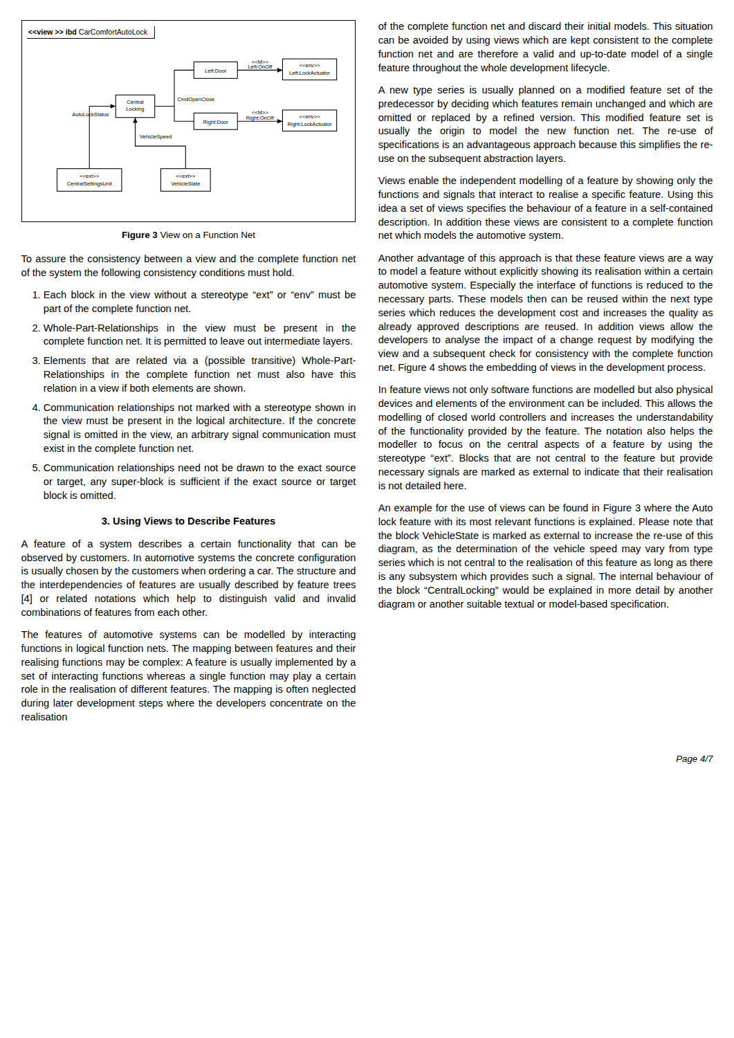<<view >> ibd CarComfortAutoLock
Central Locking Left:Door Right:Door <<env>> Left:LockActuator <<env>> Right:LockActuator <<ext>> CentralSettingsUnit <<ext>> VehicleState <<M>> Left:OnOff <<M>> Right:OnOff CmdOpenClose AutoLockStatus VehicleSpeed
Figure 3 View on a Function Net
To assure the consistency between a view and the complete function net of the system the following consistency conditions must hold.
Each block in the view without a stereotype “ext” or “env” must be part of the complete function net.
Whole-Part-Relationships in the view must be present in the complete function net. It is permitted to leave out intermediate layers.
Elements that are related via a (possible transitive) Whole-Part-Relationships in the complete function net must also have this relation in a view if both elements are shown.
Communication relationships not marked with a stereotype shown in the view must be present in the logical architecture. If the concrete signal is omitted in the view, an arbitrary signal communication must exist in the complete function net.
Communication relationships need not be drawn to the exact source or target, any super-block is sufficient if the exact source or target block is omitted.
3. Using Views to Describe Features
A feature of a system describes a certain functionality that can be observed by customers. In automotive systems the concrete configuration is usually chosen by the customers when ordering a car. The structure and the interdependencies of features are usually described by feature trees [4] or related notations which help to distinguish valid and invalid combinations of features from each other.
The features of automotive systems can be modelled by interacting functions in logical function nets. The mapping between features and their realising functions may be complex: A feature is usually implemented by a set of interacting functions whereas a single function may play a certain role in the realisation of different features. The mapping is often neglected during later development steps where the developers concentrate on the realisation
of the complete function net and discard their initial models. This situation can be avoided by using views which are kept consistent to the complete function net and are therefore a valid and up-to-date model of a single feature throughout the whole development lifecycle.
A new type series is usually planned on a modified feature set of the predecessor by deciding which features remain unchanged and which are omitted or replaced by a refined version. This modified feature set is usually the origin to model the new function net. The re-use of specifications is an advantageous approach because this simplifies the re-use on the subsequent abstraction layers.
Views enable the independent modelling of a feature by showing only the functions and signals that interact to realise a specific feature. Using this idea a set of views specifies the behaviour of a feature in a self-contained description. In addition these views are consistent to a complete function net which models the automotive system.
Another advantage of this approach is that these feature views are a way to model a feature without explicitly showing its realisation within a certain automotive system. Especially the interface of functions is reduced to the necessary parts. These models then can be reused within the next type series which reduces the development cost and increases the quality as already approved descriptions are reused. In addition views allow the developers to analyse the impact of a change request by modifying the view and a subsequent check for consistency with the complete function net. Figure 4 shows the embedding of views in the development process.
In feature views not only software functions are modelled but also physical devices and elements of the environment can be included. This allows the modelling of closed world controllers and increases the understandability of the functionality provided by the feature. The notation also helps the modeller to focus on the central aspects of a feature by using the stereotype “ext”. Blocks that are not central to the feature but provide necessary signals are marked as external to indicate that their realisation is not detailed here.
An example for the use of views can be found in Figure 3 where the Auto lock feature with its most relevant functions is explained. Please note that the block VehicleState is marked as external to increase the re-use of this diagram, as the determination of the vehicle speed may vary from type series which is not central to the realisation of this feature as long as there is any subsystem which provides such a signal. The internal behaviour of the block “CentralLocking” would be explained in more detail by another diagram or another suitable textual or model-based specification.
Page 4/7